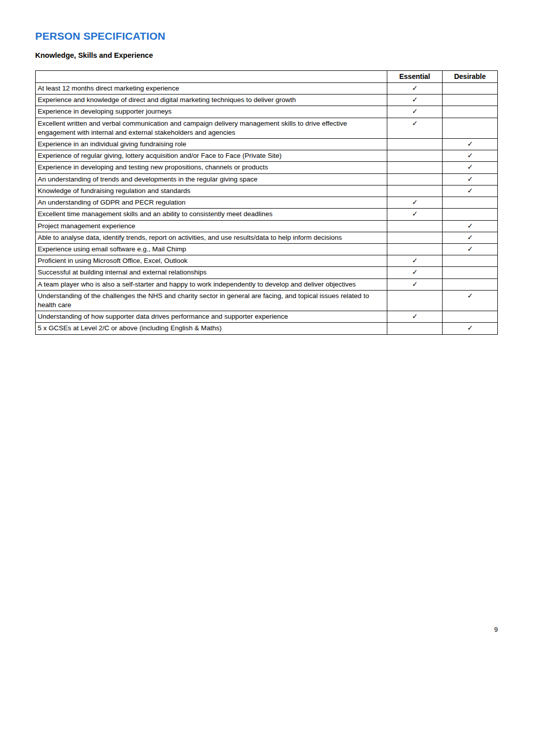PERSON SPECIFICATION
Knowledge, Skills and Experience
| | Essential | Desirable |
| --- | --- | --- |
| At least 12 months direct marketing experience | ✓ | |
| Experience and knowledge of direct and digital marketing techniques to deliver growth | ✓ | |
| Experience in developing supporter journeys | ✓ | |
| Excellent written and verbal communication and campaign delivery management skills to drive effective engagement with internal and external stakeholders and agencies | ✓ | |
| Experience in an individual giving fundraising role | | ✓ |
| Experience of regular giving, lottery acquisition and/or Face to Face (Private Site) | | ✓ |
| Experience in developing and testing new propositions, channels or products | | ✓ |
| An understanding of trends and developments in the regular giving space | | ✓ |
| Knowledge of fundraising regulation and standards | | ✓ |
| An understanding of GDPR and PECR regulation | ✓ | |
| Excellent time management skills and an ability to consistently meet deadlines | ✓ | |
| Project management experience | | ✓ |
| Able to analyse data, identify trends, report on activities, and use results/data to help inform decisions | | ✓ |
| Experience using email software e.g., Mail Chimp | | ✓ |
| Proficient in using Microsoft Office, Excel, Outlook | ✓ | |
| Successful at building internal and external relationships | ✓ | |
| A team player who is also a self-starter and happy to work independently to develop and deliver objectives | ✓ | |
| Understanding of the challenges the NHS and charity sector in general are facing, and topical issues related to health care | | ✓ |
| Understanding of how supporter data drives performance and supporter experience | ✓ | |
| 5 x GCSEs at Level 2/C or above (including English & Maths) | | ✓ |
9